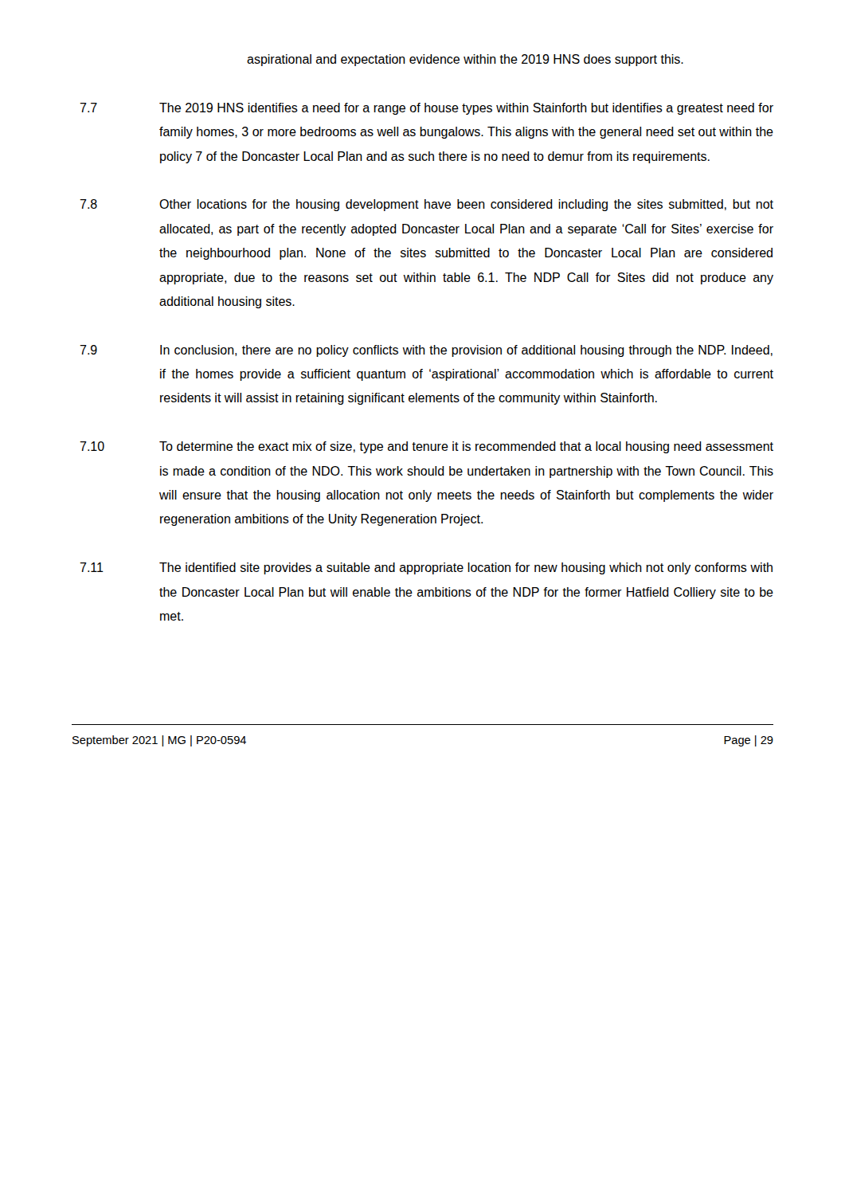aspirational and expectation evidence within the 2019 HNS does support this.
7.7
The 2019 HNS identifies a need for a range of house types within Stainforth but identifies a greatest need for family homes, 3 or more bedrooms as well as bungalows. This aligns with the general need set out within the policy 7 of the Doncaster Local Plan and as such there is no need to demur from its requirements.
7.8
Other locations for the housing development have been considered including the sites submitted, but not allocated, as part of the recently adopted Doncaster Local Plan and a separate ‘Call for Sites’ exercise for the neighbourhood plan. None of the sites submitted to the Doncaster Local Plan are considered appropriate, due to the reasons set out within table 6.1. The NDP Call for Sites did not produce any additional housing sites.
7.9
In conclusion, there are no policy conflicts with the provision of additional housing through the NDP. Indeed, if the homes provide a sufficient quantum of ‘aspirational’ accommodation which is affordable to current residents it will assist in retaining significant elements of the community within Stainforth.
7.10
To determine the exact mix of size, type and tenure it is recommended that a local housing need assessment is made a condition of the NDO. This work should be undertaken in partnership with the Town Council. This will ensure that the housing allocation not only meets the needs of Stainforth but complements the wider regeneration ambitions of the Unity Regeneration Project.
7.11
The identified site provides a suitable and appropriate location for new housing which not only conforms with the Doncaster Local Plan but will enable the ambitions of the NDP for the former Hatfield Colliery site to be met.
September 2021 | MG | P20-0594 Page | 29